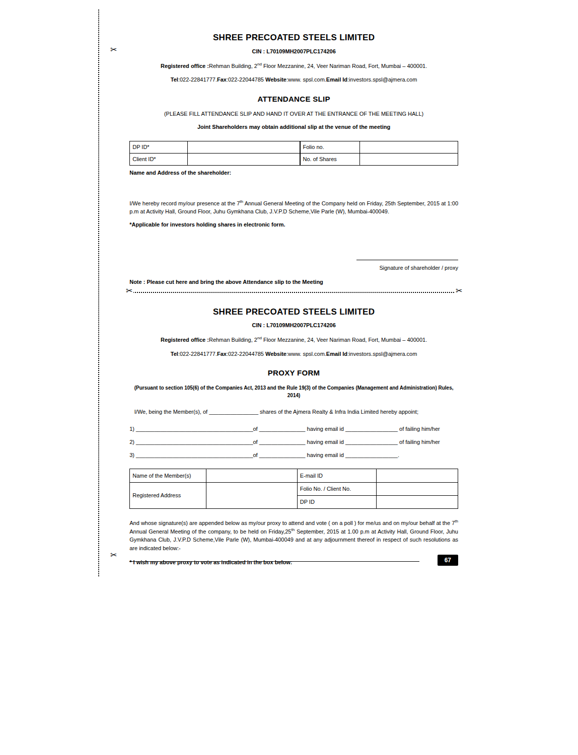✂
✂
SHREE PRECOATED STEELS LIMITED
CIN : L70109MH2007PLC174206
Registered office : Rehman Building, 2nd Floor Mezzanine, 24, Veer Nariman Road, Fort, Mumbai – 400001.
Tel:022-22841777.Fax:022-22044785 Website:www. spsl.com.Email Id:investors.spsl@ajmera.com
ATTENDANCE SLIP
(PLEASE FILL ATTENDANCE SLIP AND HAND IT OVER AT THE ENTRANCE OF THE MEETING HALL)
Joint Shareholders may obtain additional slip at the venue of the meeting
| DP ID* | |
| Client ID* | |
| Folio no. | |
| No. of Shares | |
Name and Address of the shareholder:
I/We hereby record my/our presence at the 7th Annual General Meeting of the Company held on Friday, 25th September, 2015 at 1:00 p.m at Activity Hall, Ground Floor, Juhu Gymkhana Club, J.V.P.D Scheme,Vile Parle (W), Mumbai-400049.
*Applicable for investors holding shares in electronic form.
Signature of shareholder / proxy
Note : Please cut here and bring the above Attendance slip to the Meeting
✂ ✂
SHREE PRECOATED STEELS LIMITED
CIN : L70109MH2007PLC174206
Registered office : Rehman Building, 2nd Floor Mezzanine, 24, Veer Nariman Road, Fort, Mumbai – 400001.
Tel:022-22841777.Fax:022-22044785 Website:www. spsl.com.Email Id:investors.spsl@ajmera.com
PROXY FORM
(Pursuant to section 105(6) of the Companies Act, 2013 and the Rule 19(3) of the Companies (Management and Administration) Rules, 2014)
I/We, being the Member(s), of ________________ shares of the Ajmera Realty & Infra India Limited hereby appoint;
1) ______________________________________of _______________ having email id _________________ of failing him/her
2) ______________________________________of _______________ having email id _________________ of failing him/her
3) ______________________________________of _______________ having email id _________________.
| Name of the Member(s) | | E-mail ID | |
| Registered Address | | Folio No. / Client No. | |
| DP ID | |
And whose signature(s) are appended below as my/our proxy to attend and vote ( on a poll ) for me/us and on my/our behalf at the 7th Annual General Meeting of the company, to be held on Friday,25th September, 2015 at 1.00 p.m at Activity Hall, Ground Floor, Juhu Gymkhana Club, J.V.P.D Scheme,Vile Parle (W), Mumbai-400049 and at any adjournment thereof in respect of such resolutions as are indicated below:-
* I wish my above proxy to vote as indicated in the box below:
67